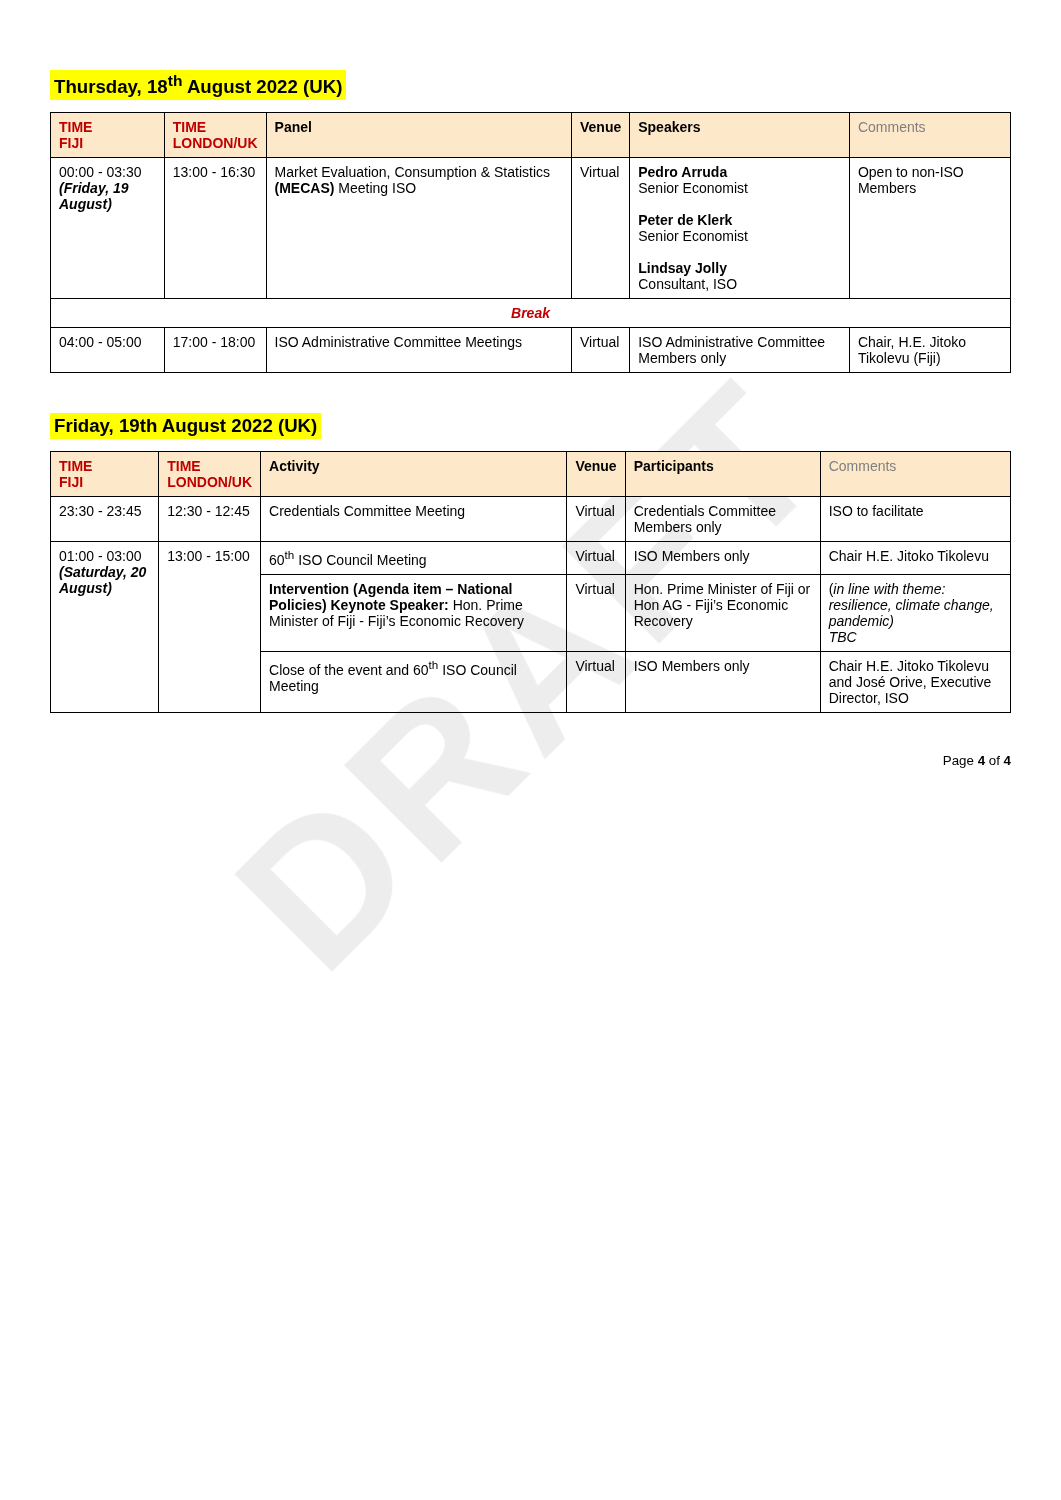DRAFT
Thursday, 18th August 2022 (UK)
| TIME FIJI | TIME LONDON/UK | Panel | Venue | Speakers | Comments |
| --- | --- | --- | --- | --- | --- |
| 00:00 - 03:30 (Friday, 19 August) | 13:00 - 16:30 | Market Evaluation, Consumption & Statistics (MECAS) Meeting ISO | Virtual | Pedro Arruda Senior Economist Peter de Klerk Senior Economist Lindsay Jolly Consultant, ISO | Open to non-ISO Members |
| Break |
| 04:00 - 05:00 | 17:00 - 18:00 | ISO Administrative Committee Meetings | Virtual | ISO Administrative Committee Members only | Chair, H.E. Jitoko Tikolevu (Fiji) |
Friday, 19th August 2022 (UK)
| TIME FIJI | TIME LONDON/UK | Activity | Venue | Participants | Comments |
| --- | --- | --- | --- | --- | --- |
| 23:30 - 23:45 | 12:30 - 12:45 | Credentials Committee Meeting | Virtual | Credentials Committee Members only | ISO to facilitate |
| 01:00 - 03:00 (Saturday, 20 August) | 13:00 - 15:00 | 60 th ISO Council Meeting | Virtual | ISO Members only | Chair H.E. Jitoko Tikolevu |
| Intervention (Agenda item – National Policies) Keynote Speaker: Hon. Prime Minister of Fiji - Fiji’s Economic Recovery | Virtual | Hon. Prime Minister of Fiji or Hon AG - Fiji’s Economic Recovery | ( in line with theme: resilience, climate change, pandemic) TBC |
| Close of the event and 60 th ISO Council Meeting | Virtual | ISO Members only | Chair H.E. Jitoko Tikolevu and José Orive, Executive Director, ISO |
Page 4 of 4